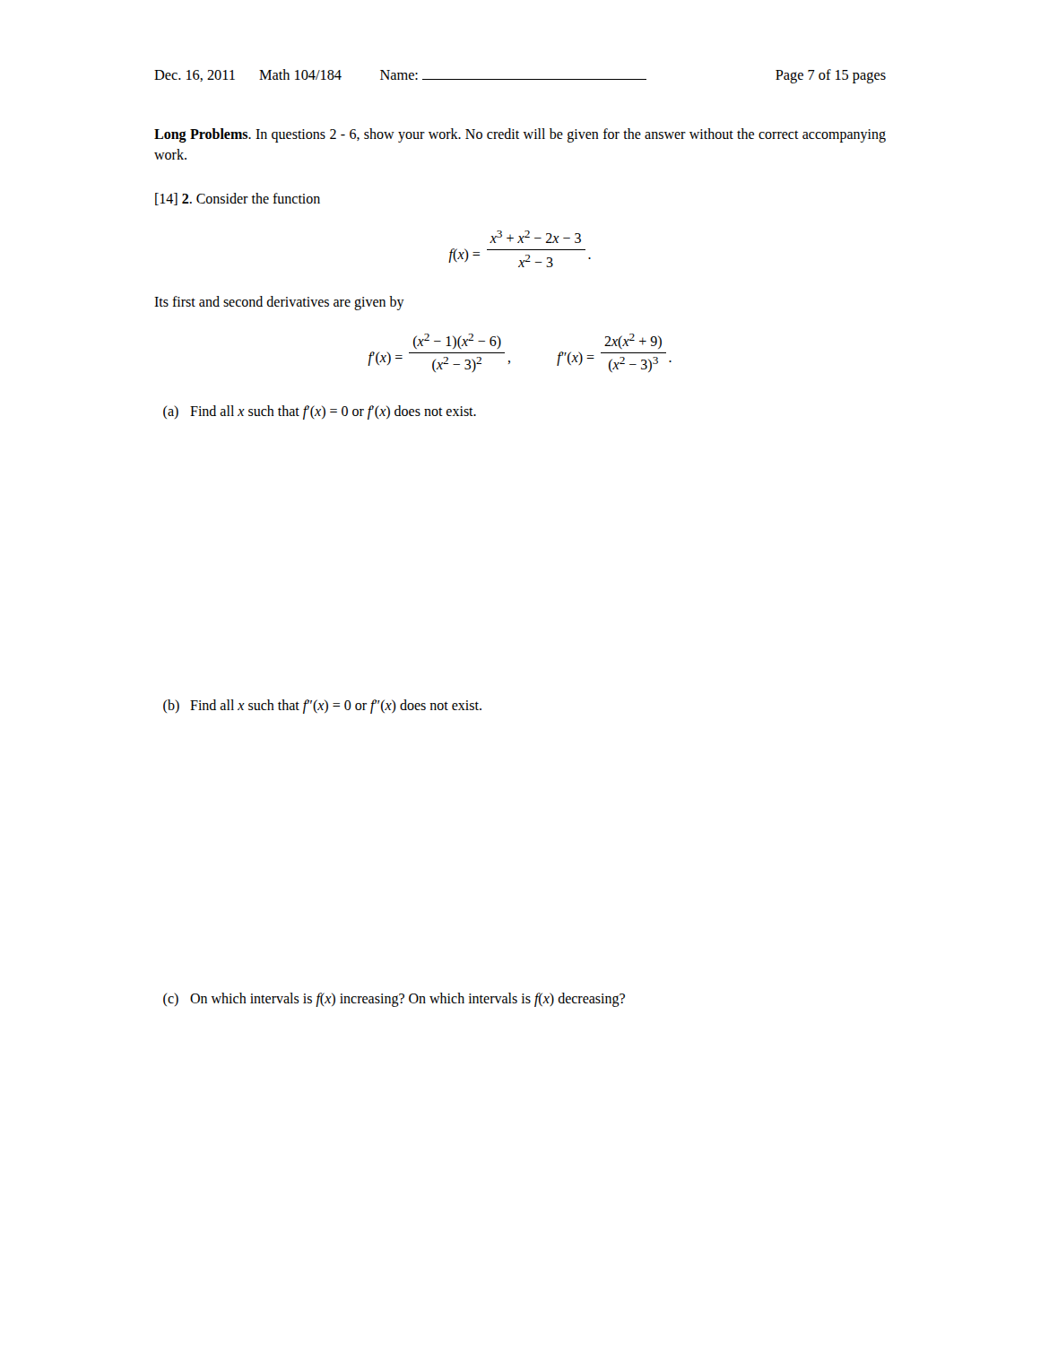Dec. 16, 2011 Math 104/184 Name:
Page 7 of 15 pages
Long Problems. In questions 2 - 6, show your work. No credit will be given for the answer without the correct accompanying work.
[14] 2. Consider the function
f(x) = x3 + x2 − 2x − 3 x2 − 3 .
Its first and second derivatives are given by
f′(x) = (x2 − 1)(x2 − 6) (x2 − 3)2 ,
f″(x) = 2x(x2 + 9) (x2 − 3)3 .
(a) Find all x such that f′(x) = 0 or f′(x) does not exist.
(b) Find all x such that f″(x) = 0 or f″(x) does not exist.
(c) On which intervals is f(x) increasing? On which intervals is f(x) decreasing?